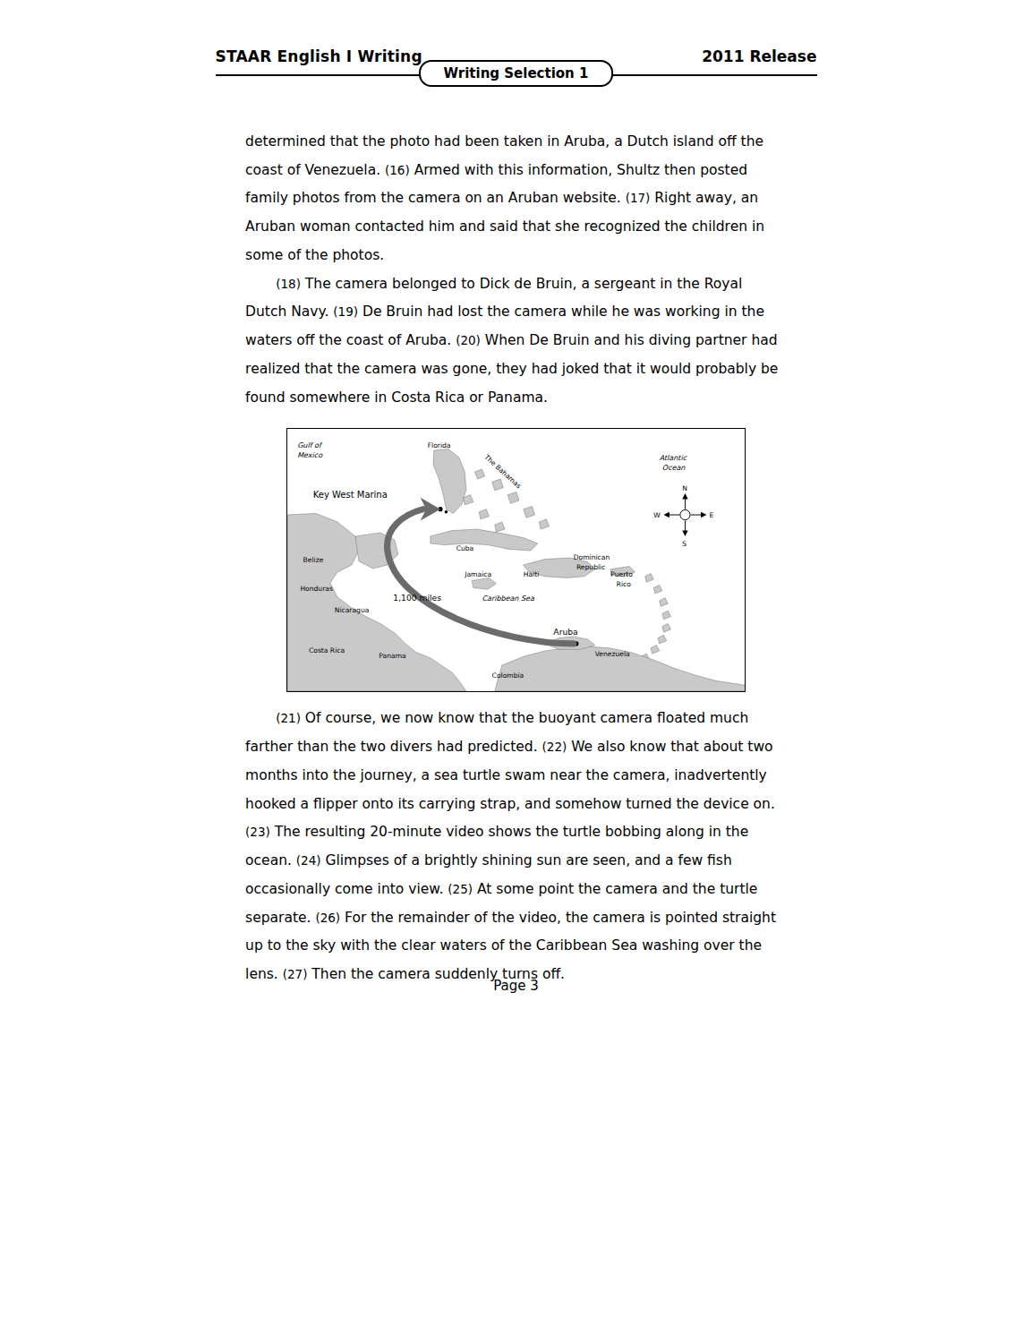STAAR English I Writing
2011 Release
Writing Selection 1
determined that the photo had been taken in Aruba, a Dutch island off the coast of Venezuela. (16) Armed with this information, Shultz then posted family photos from the camera on an Aruban website. (17) Right away, an Aruban woman contacted him and said that she recognized the children in some of the photos.
(18) The camera belonged to Dick de Bruin, a sergeant in the Royal Dutch Navy. (19) De Bruin had lost the camera while he was working in the waters off the coast of Aruba. (20) When De Bruin and his diving partner had realized that the camera was gone, they had joked that it would probably be found somewhere in Costa Rica or Panama.
N S W E Gulf of Mexico Florida Key West Marina Atlantic Ocean Cuba Jamaica Haiti Dominican Republic Puerto Rico Belize Honduras Nicaragua Costa Rica Panama Colombia Venezuela Aruba Caribbean Sea 1,100 miles The Bahamas
(21) Of course, we now know that the buoyant camera floated much farther than the two divers had predicted. (22) We also know that about two months into the journey, a sea turtle swam near the camera, inadvertently hooked a flipper onto its carrying strap, and somehow turned the device on. (23) The resulting 20-minute video shows the turtle bobbing along in the ocean. (24) Glimpses of a brightly shining sun are seen, and a few fish occasionally come into view. (25) At some point the camera and the turtle separate. (26) For the remainder of the video, the camera is pointed straight up to the sky with the clear waters of the Caribbean Sea washing over the lens. (27) Then the camera suddenly turns off.
Page 3